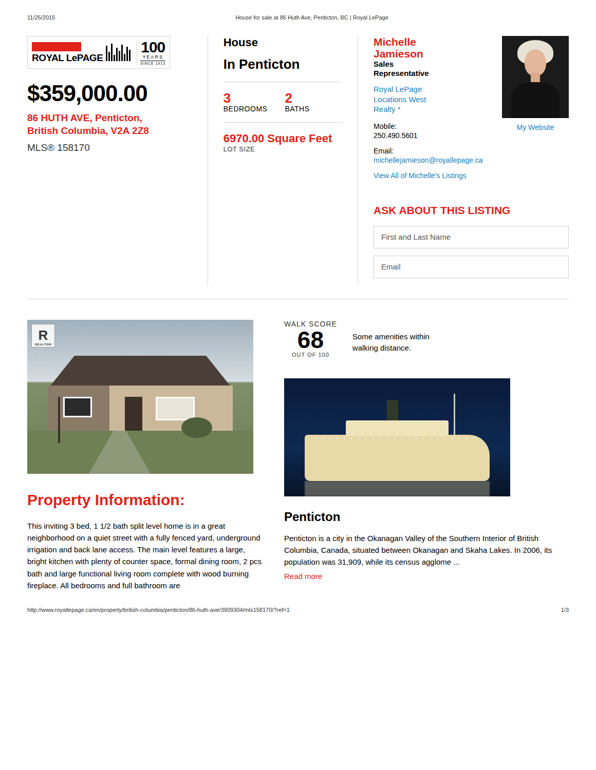11/25/2015
House for sale at 86 Huth Ave, Penticton, BC | Royal LePage
ROYAL LePAGE
100
YEARS
SINCE 1913
$359,000.00
86 HUTH AVE, Penticton,
British Columbia, V2A 2Z8
MLS® 158170
House
In Penticton
3
BEDROOMS
2
BATHS
6970.00 Square Feet
LOT SIZE
Michelle
Jamieson
Sales
Representative
Royal LePage
Locations West
Realty *
Mobile:
250.490.5601
Email:
michellejamieson@royallepage.ca
View All of Michelle's Listings
My Website
ASK ABOUT THIS LISTING
First and Last Name
Email
RREALTOR
Property Information:
This inviting 3 bed, 1 1/2 bath split level home is in a great neighborhood on a quiet street with a fully fenced yard, underground irrigation and back lane access. The main level features a large, bright kitchen with plenty of counter space, formal dining room, 2 pcs bath and large functional living room complete with wood burning fireplace. All bedrooms and full bathroom are
WALK SCORE
68
OUT OF 100
Some amenities within
walking distance.
Penticton
Penticton is a city in the Okanagan Valley of the Southern Interior of British Columbia, Canada, situated between Okanagan and Skaha Lakes. In 2006, its population was 31,909, while its census agglome ...
Read more
http://www.royallepage.ca/en/property/british-columbia/penticton/86-huth-ave/3909304/mls158170/?ref=1
1/3